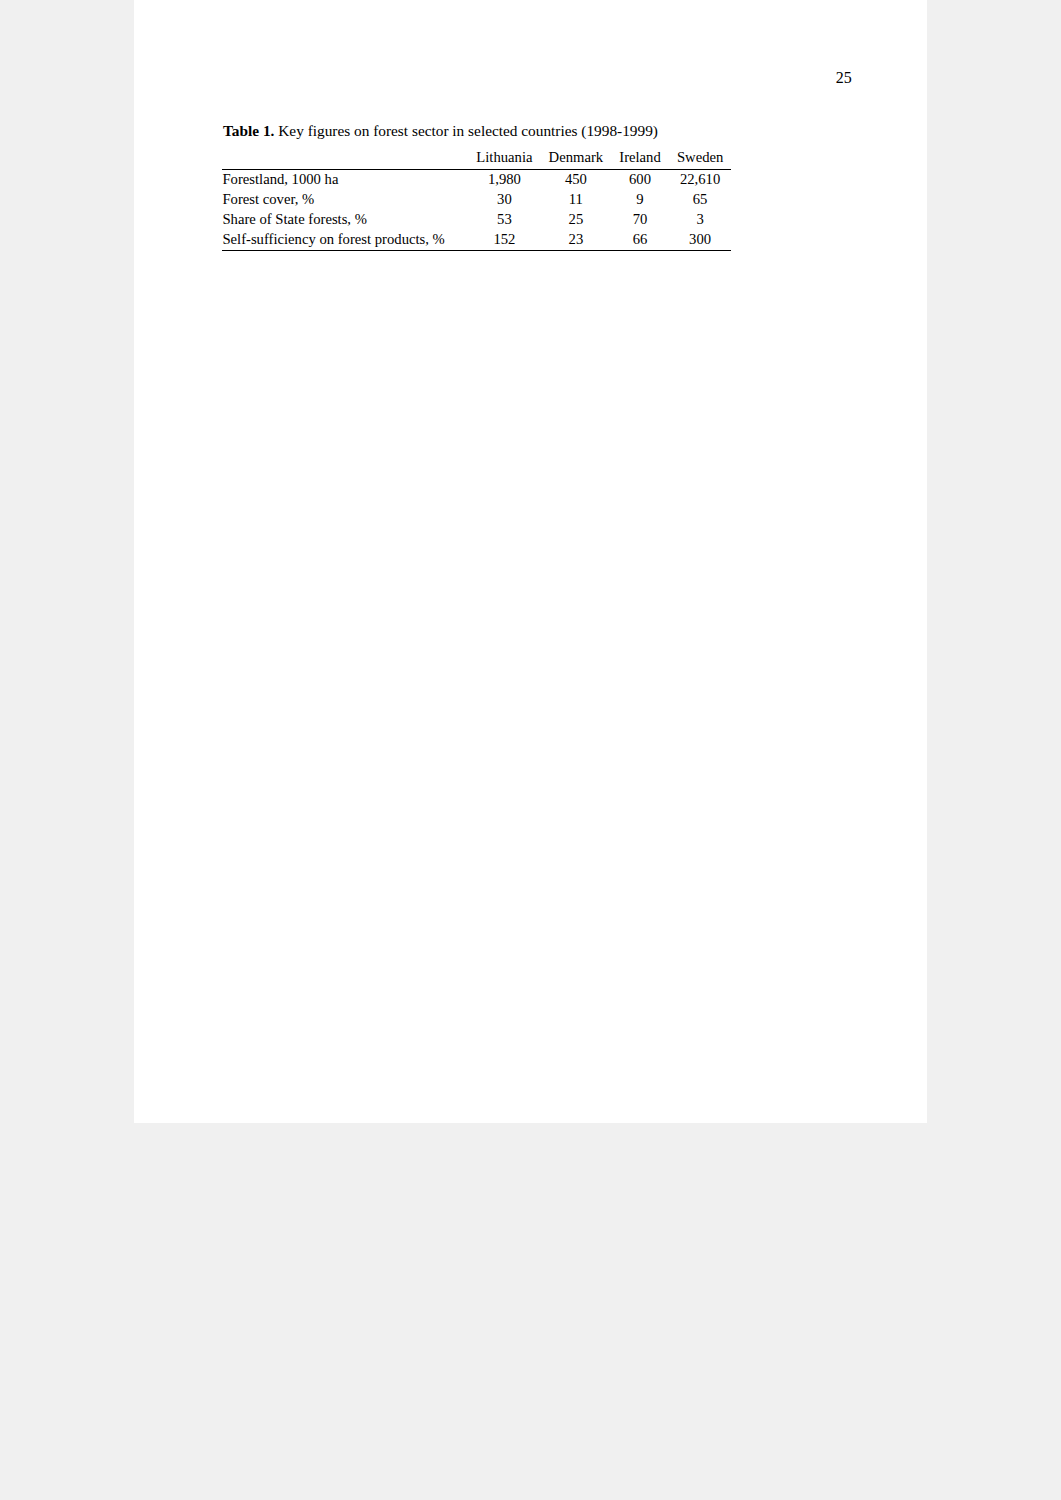25
Table 1. Key figures on forest sector in selected countries (1998-1999)
| | Lithuania | Denmark | Ireland | Sweden |
| --- | --- | --- | --- | --- |
| Forestland, 1000 ha | 1,980 | 450 | 600 | 22,610 |
| Forest cover, % | 30 | 11 | 9 | 65 |
| Share of State forests, % | 53 | 25 | 70 | 3 |
| Self-sufficiency on forest products, % | 152 | 23 | 66 | 300 |